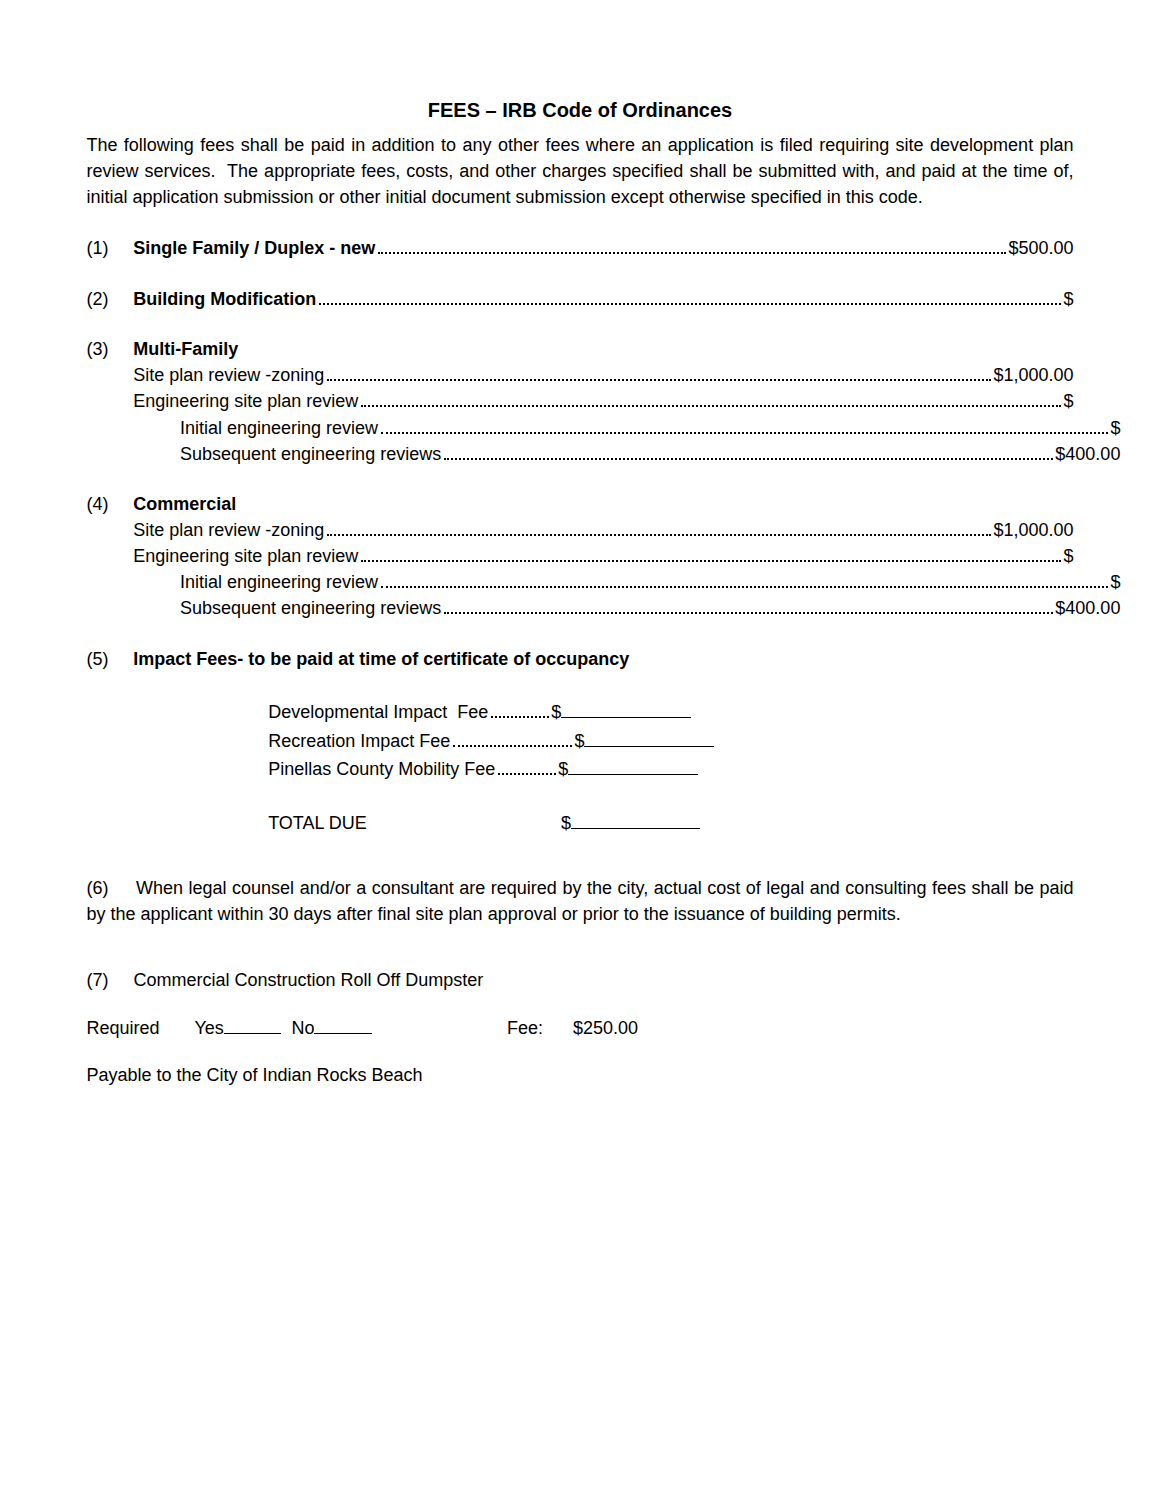FEES – IRB Code of Ordinances
The following fees shall be paid in addition to any other fees where an application is filed requiring site development plan review services. The appropriate fees, costs, and other charges specified shall be submitted with, and paid at the time of, initial application submission or other initial document submission except otherwise specified in this code.
(1)
Single Family / Duplex - new $500.00
(2)
Building Modification $
(3)
Multi-Family
Site plan review -zoning $1,000.00
Engineering site plan review $
Initial engineering review $
Subsequent engineering reviews $400.00
(4)
Commercial
Site plan review -zoning $1,000.00
Engineering site plan review $
Initial engineering review $
Subsequent engineering reviews $400.00
(5)
Impact Fees- to be paid at time of certificate of occupancy
Developmental Impact Fee $
Recreation Impact Fee $
Pinellas County Mobility Fee $
TOTAL DUE $
(6) When legal counsel and/or a consultant are required by the city, actual cost of legal and consulting fees shall be paid by the applicant within 30 days after final site plan approval or prior to the issuance of building permits.
(7) Commercial Construction Roll Off Dumpster
Required Yes No
Fee: $250.00
Payable to the City of Indian Rocks Beach